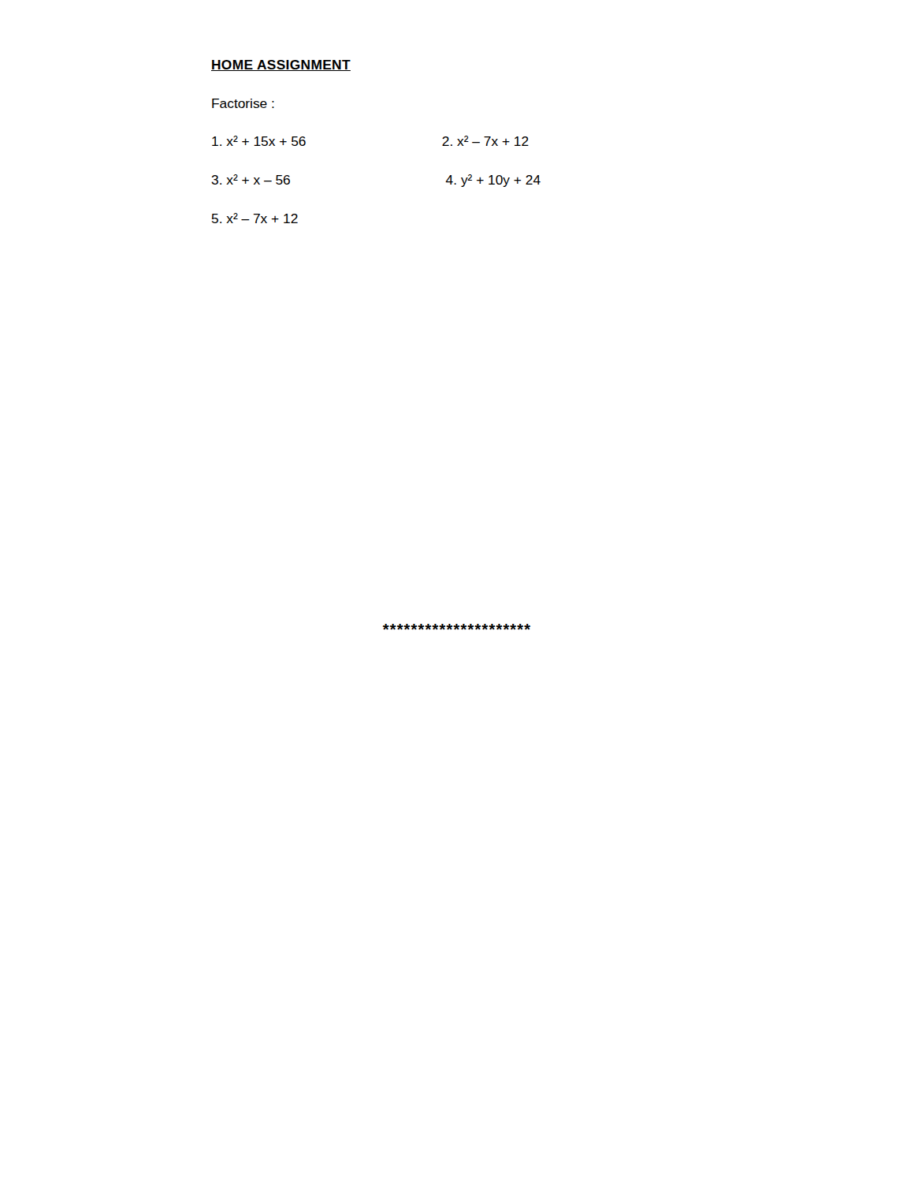HOME ASSIGNMENT
Factorise :
1. x² + 15x + 562. x² – 7x + 12
3. x² + x – 56 4. y² + 10y + 24
5. x² – 7x + 12
*********************